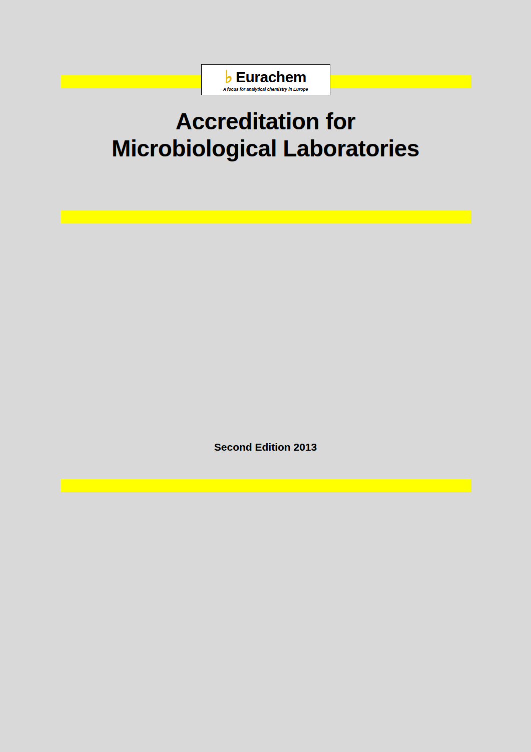♭ Eurachem
A focus for analytical chemistry in Europe
Accreditation for
Microbiological Laboratories
Second Edition 2013